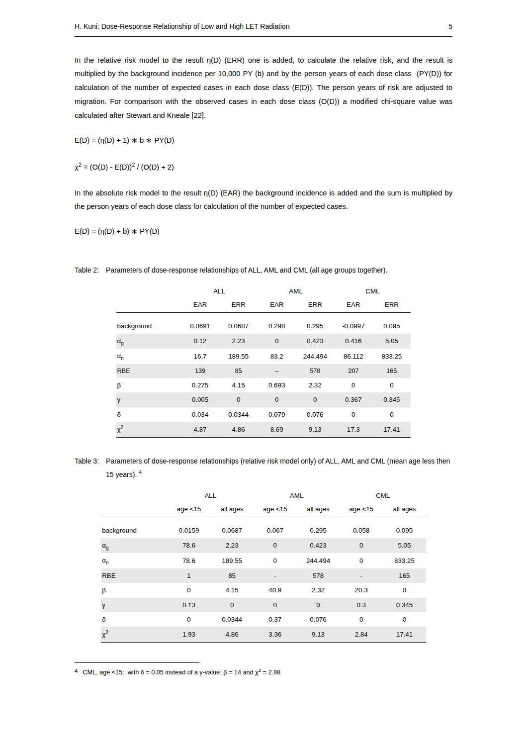H. Kuni: Dose-Response Relationship of Low and High LET Radiation 5
In the relative risk model to the result η(D) (ERR) one is added, to calculate the relative risk, and the result is multiplied by the background incidence per 10,000 PY (b) and by the person years of each dose class (PY(D)) for calculation of the number of expected cases in each dose class (E(D)). The person years of risk are adjusted to migration. For comparison with the observed cases in each dose class (O(D)) a modified chi-square value was calculated after Stewart and Kneale [22].
E(D) = (η(D) + 1) ∗ b ∗ PY(D)
χ2 = (O(D) - E(D))2 / (O(D) + 2)
In the absolute risk model to the result η(D) (EAR) the background incidence is added and the sum is multiplied by the person years of each dose class for calculation of the number of expected cases.
E(D) = (η(D) + b) ∗ PY(D)
Table 2: Parameters of dose-response relationships of ALL, AML and CML (all age groups together).
| | ALL | AML | CML |
| --- | --- | --- | --- |
| | EAR | ERR | EAR | ERR | EAR | ERR |
| background | 0.0691 | 0.0687 | 0.298 | 0.295 | -0.0997 | 0.095 |
| α g | 0.12 | 2.23 | 0 | 0.423 | 0.416 | 5.05 |
| α n | 16.7 | 189.55 | 83.2 | 244.494 | 86.112 | 833.25 |
| RBE | 139 | 85 | – | 578 | 207 | 165 |
| β | 0.275 | 4.15 | 0.693 | 2.32 | 0 | 0 |
| γ | 0.005 | 0 | 0 | 0 | 0.367 | 0.345 |
| δ | 0.034 | 0.0344 | 0.079 | 0.076 | 0 | 0 |
| χ 2 | 4.87 | 4.86 | 8.69 | 9.13 | 17.3 | 17.41 |
Table 3: Parameters of dose-response relationships (relative risk model only) of ALL, AML and CML (mean age less then 15 years). 4
| | ALL | AML | CML |
| --- | --- | --- | --- |
| | age <15 | all ages | age <15 | all ages | age <15 | all ages |
| background | 0.0159 | 0.0687 | 0.067 | 0.295 | 0.058 | 0.095 |
| α g | 78.6 | 2.23 | 0 | 0.423 | 0 | 5.05 |
| α n | 78.6 | 189.55 | 0 | 244.494 | 0 | 833.25 |
| RBE | 1 | 85 | - | 578 | - | 165 |
| β | 0 | 4.15 | 40.9 | 2.32 | 20.3 | 0 |
| γ | 0.13 | 0 | 0 | 0 | 0.3 | 0.345 |
| δ | 0 | 0.0344 | 0.37 | 0.076 | 0 | 0 |
| χ 2 | 1.93 | 4.86 | 3.36 | 9.13 | 2.84 | 17.41 |
4 CML, age <15: with δ = 0.05 instead of a γ-value: β = 14 and χ2 = 2.88